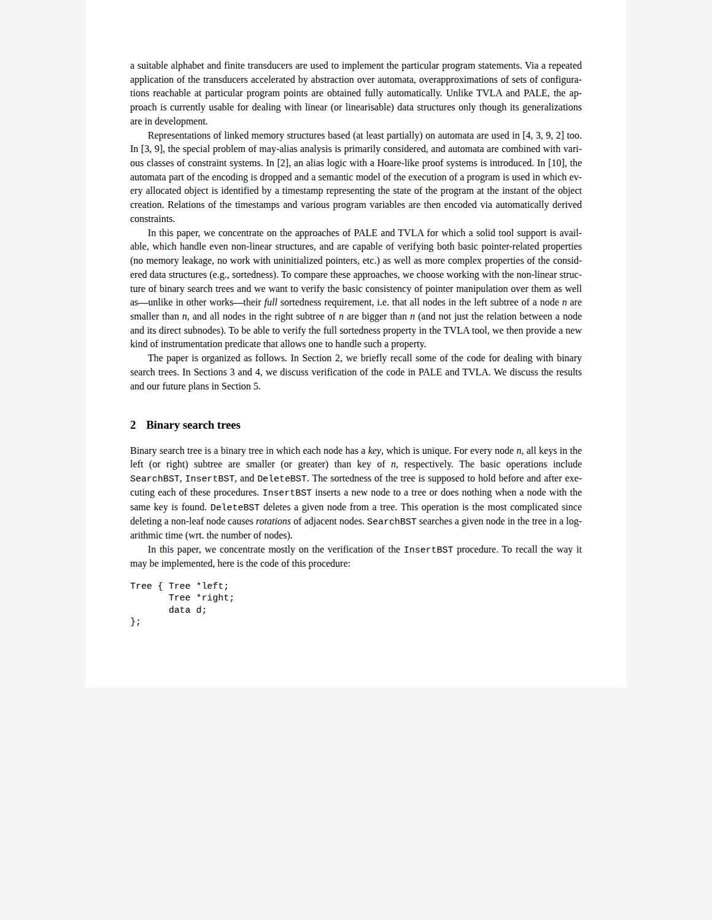a suitable alphabet and finite transducers are used to implement the particular program statements. Via a repeated application of the transducers accelerated by abstraction over automata, overapproximations of sets of configurations reachable at particular program points are obtained fully automatically. Unlike TVLA and PALE, the approach is currently usable for dealing with linear (or linearisable) data structures only though its generalizations are in development.
Representations of linked memory structures based (at least partially) on automata are used in [4, 3, 9, 2] too. In [3, 9], the special problem of may-alias analysis is primarily considered, and automata are combined with various classes of constraint systems. In [2], an alias logic with a Hoare-like proof systems is introduced. In [10], the automata part of the encoding is dropped and a semantic model of the execution of a program is used in which every allocated object is identified by a timestamp representing the state of the program at the instant of the object creation. Relations of the timestamps and various program variables are then encoded via automatically derived constraints.
In this paper, we concentrate on the approaches of PALE and TVLA for which a solid tool support is available, which handle even non-linear structures, and are capable of verifying both basic pointer-related properties (no memory leakage, no work with uninitialized pointers, etc.) as well as more complex properties of the considered data structures (e.g., sortedness). To compare these approaches, we choose working with the non-linear structure of binary search trees and we want to verify the basic consistency of pointer manipulation over them as well as—unlike in other works—their full sortedness requirement, i.e. that all nodes in the left subtree of a node n are smaller than n, and all nodes in the right subtree of n are bigger than n (and not just the relation between a node and its direct subnodes). To be able to verify the full sortedness property in the TVLA tool, we then provide a new kind of instrumentation predicate that allows one to handle such a property.
The paper is organized as follows. In Section 2, we briefly recall some of the code for dealing with binary search trees. In Sections 3 and 4, we discuss verification of the code in PALE and TVLA. We discuss the results and our future plans in Section 5.
2 Binary search trees
Binary search tree is a binary tree in which each node has a key, which is unique. For every node n, all keys in the left (or right) subtree are smaller (or greater) than key of n, respectively. The basic operations include SearchBST, InsertBST, and DeleteBST. The sortedness of the tree is supposed to hold before and after executing each of these procedures. InsertBST inserts a new node to a tree or does nothing when a node with the same key is found. DeleteBST deletes a given node from a tree. This operation is the most complicated since deleting a non-leaf node causes rotations of adjacent nodes. SearchBST searches a given node in the tree in a logarithmic time (wrt. the number of nodes).
In this paper, we concentrate mostly on the verification of the InsertBST procedure. To recall the way it may be implemented, here is the code of this procedure:
Tree { Tree *left;
       Tree *right;
       data d;
};